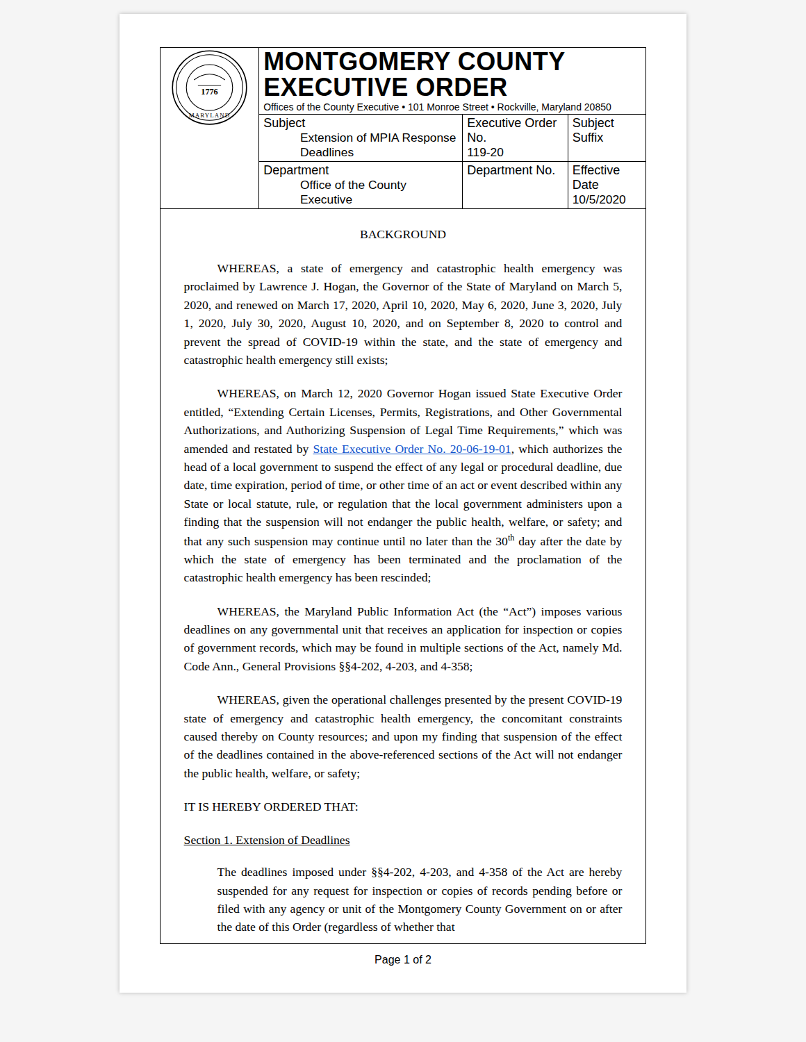| | MONTGOMERY COUNTY EXECUTIVE ORDER Offices of the County Executive • 101 Monroe Street • Rockville, Maryland 20850 |
| Subject Extension of MPIA Response Deadlines | Executive Order No. 119-20 | Subject Suffix |
| Department Office of the County Executive | Department No. | Effective Date 10/5/2020 |
BACKGROUND
WHEREAS, a state of emergency and catastrophic health emergency was proclaimed by Lawrence J. Hogan, the Governor of the State of Maryland on March 5, 2020, and renewed on March 17, 2020, April 10, 2020, May 6, 2020, June 3, 2020, July 1, 2020, July 30, 2020, August 10, 2020, and on September 8, 2020 to control and prevent the spread of COVID-19 within the state, and the state of emergency and catastrophic health emergency still exists;
WHEREAS, on March 12, 2020 Governor Hogan issued State Executive Order entitled, “Extending Certain Licenses, Permits, Registrations, and Other Governmental Authorizations, and Authorizing Suspension of Legal Time Requirements,” which was amended and restated by State Executive Order No. 20-06-19-01, which authorizes the head of a local government to suspend the effect of any legal or procedural deadline, due date, time expiration, period of time, or other time of an act or event described within any State or local statute, rule, or regulation that the local government administers upon a finding that the suspension will not endanger the public health, welfare, or safety; and that any such suspension may continue until no later than the 30th day after the date by which the state of emergency has been terminated and the proclamation of the catastrophic health emergency has been rescinded;
WHEREAS, the Maryland Public Information Act (the “Act”) imposes various deadlines on any governmental unit that receives an application for inspection or copies of government records, which may be found in multiple sections of the Act, namely Md. Code Ann., General Provisions §§4-202, 4-203, and 4-358;
WHEREAS, given the operational challenges presented by the present COVID-19 state of emergency and catastrophic health emergency, the concomitant constraints caused thereby on County resources; and upon my finding that suspension of the effect of the deadlines contained in the above-referenced sections of the Act will not endanger the public health, welfare, or safety;
IT IS HEREBY ORDERED THAT:
Section 1. Extension of Deadlines
The deadlines imposed under §§4-202, 4-203, and 4-358 of the Act are hereby suspended for any request for inspection or copies of records pending before or filed with any agency or unit of the Montgomery County Government on or after the date of this Order (regardless of whether that
Page 1 of 2